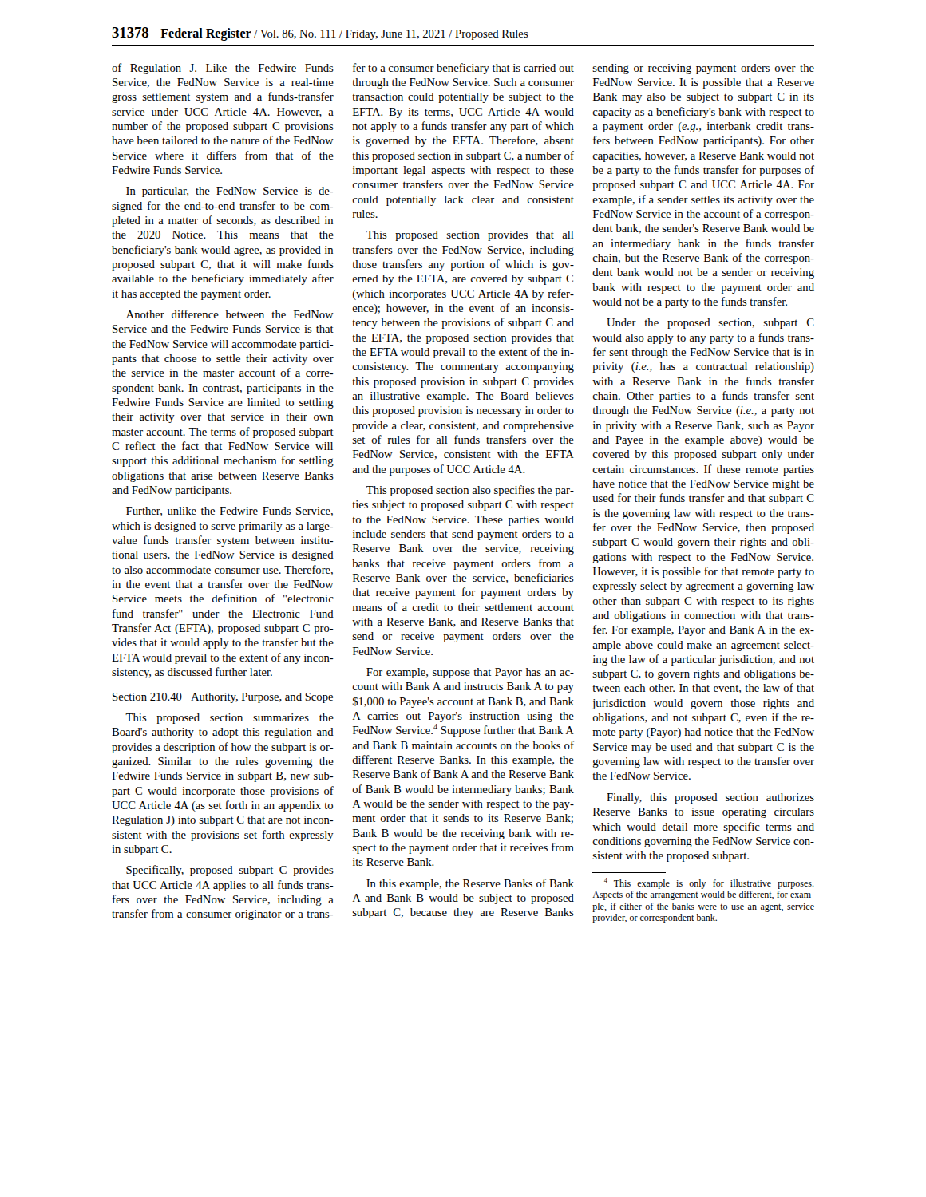31378 Federal Register / Vol. 86, No. 111 / Friday, June 11, 2021 / Proposed Rules
of Regulation J. Like the Fedwire Funds Service, the FedNow Service is a real-time gross settlement system and a funds-transfer service under UCC Article 4A. However, a number of the proposed subpart C provisions have been tailored to the nature of the FedNow Service where it differs from that of the Fedwire Funds Service.
In particular, the FedNow Service is designed for the end-to-end transfer to be completed in a matter of seconds, as described in the 2020 Notice. This means that the beneficiary's bank would agree, as provided in proposed subpart C, that it will make funds available to the beneficiary immediately after it has accepted the payment order.
Another difference between the FedNow Service and the Fedwire Funds Service is that the FedNow Service will accommodate participants that choose to settle their activity over the service in the master account of a correspondent bank. In contrast, participants in the Fedwire Funds Service are limited to settling their activity over that service in their own master account. The terms of proposed subpart C reflect the fact that FedNow Service will support this additional mechanism for settling obligations that arise between Reserve Banks and FedNow participants.
Further, unlike the Fedwire Funds Service, which is designed to serve primarily as a large-value funds transfer system between institutional users, the FedNow Service is designed to also accommodate consumer use. Therefore, in the event that a transfer over the FedNow Service meets the definition of "electronic fund transfer" under the Electronic Fund Transfer Act (EFTA), proposed subpart C provides that it would apply to the transfer but the EFTA would prevail to the extent of any inconsistency, as discussed further later.
Section 210.40 Authority, Purpose, and Scope
This proposed section summarizes the Board's authority to adopt this regulation and provides a description of how the subpart is organized. Similar to the rules governing the Fedwire Funds Service in subpart B, new subpart C would incorporate those provisions of UCC Article 4A (as set forth in an appendix to Regulation J) into subpart C that are not inconsistent with the provisions set forth expressly in subpart C.
Specifically, proposed subpart C provides that UCC Article 4A applies to all funds transfers over the FedNow Service, including a transfer from a consumer originator or a transfer to a consumer beneficiary that is carried out through the FedNow Service. Such a consumer transaction could potentially be subject to the EFTA. By its terms, UCC Article 4A would not apply to a funds transfer any part of which is governed by the EFTA. Therefore, absent this proposed section in subpart C, a number of important legal aspects with respect to these consumer transfers over the FedNow Service could potentially lack clear and consistent rules.
This proposed section provides that all transfers over the FedNow Service, including those transfers any portion of which is governed by the EFTA, are covered by subpart C (which incorporates UCC Article 4A by reference); however, in the event of an inconsistency between the provisions of subpart C and the EFTA, the proposed section provides that the EFTA would prevail to the extent of the inconsistency. The commentary accompanying this proposed provision in subpart C provides an illustrative example. The Board believes this proposed provision is necessary in order to provide a clear, consistent, and comprehensive set of rules for all funds transfers over the FedNow Service, consistent with the EFTA and the purposes of UCC Article 4A.
This proposed section also specifies the parties subject to proposed subpart C with respect to the FedNow Service. These parties would include senders that send payment orders to a Reserve Bank over the service, receiving banks that receive payment orders from a Reserve Bank over the service, beneficiaries that receive payment for payment orders by means of a credit to their settlement account with a Reserve Bank, and Reserve Banks that send or receive payment orders over the FedNow Service.
For example, suppose that Payor has an account with Bank A and instructs Bank A to pay $1,000 to Payee's account at Bank B, and Bank A carries out Payor's instruction using the FedNow Service.4 Suppose further that Bank A and Bank B maintain accounts on the books of different Reserve Banks. In this example, the Reserve Bank of Bank A and the Reserve Bank of Bank B would be intermediary banks; Bank A would be the sender with respect to the payment order that it sends to its Reserve Bank; Bank B would be the receiving bank with respect to the payment order that it receives from its Reserve Bank.
In this example, the Reserve Banks of Bank A and Bank B would be subject to proposed subpart C, because they are Reserve Banks sending or receiving payment orders over the FedNow Service. It is possible that a Reserve Bank may also be subject to subpart C in its capacity as a beneficiary's bank with respect to a payment order (e.g., interbank credit transfers between FedNow participants). For other capacities, however, a Reserve Bank would not be a party to the funds transfer for purposes of proposed subpart C and UCC Article 4A. For example, if a sender settles its activity over the FedNow Service in the account of a correspondent bank, the sender's Reserve Bank would be an intermediary bank in the funds transfer chain, but the Reserve Bank of the correspondent bank would not be a sender or receiving bank with respect to the payment order and would not be a party to the funds transfer.
Under the proposed section, subpart C would also apply to any party to a funds transfer sent through the FedNow Service that is in privity (i.e., has a contractual relationship) with a Reserve Bank in the funds transfer chain. Other parties to a funds transfer sent through the FedNow Service (i.e., a party not in privity with a Reserve Bank, such as Payor and Payee in the example above) would be covered by this proposed subpart only under certain circumstances. If these remote parties have notice that the FedNow Service might be used for their funds transfer and that subpart C is the governing law with respect to the transfer over the FedNow Service, then proposed subpart C would govern their rights and obligations with respect to the FedNow Service. However, it is possible for that remote party to expressly select by agreement a governing law other than subpart C with respect to its rights and obligations in connection with that transfer. For example, Payor and Bank A in the example above could make an agreement selecting the law of a particular jurisdiction, and not subpart C, to govern rights and obligations between each other. In that event, the law of that jurisdiction would govern those rights and obligations, and not subpart C, even if the remote party (Payor) had notice that the FedNow Service may be used and that subpart C is the governing law with respect to the transfer over the FedNow Service.
Finally, this proposed section authorizes Reserve Banks to issue operating circulars which would detail more specific terms and conditions governing the FedNow Service consistent with the proposed subpart.
4 This example is only for illustrative purposes. Aspects of the arrangement would be different, for example, if either of the banks were to use an agent, service provider, or correspondent bank.